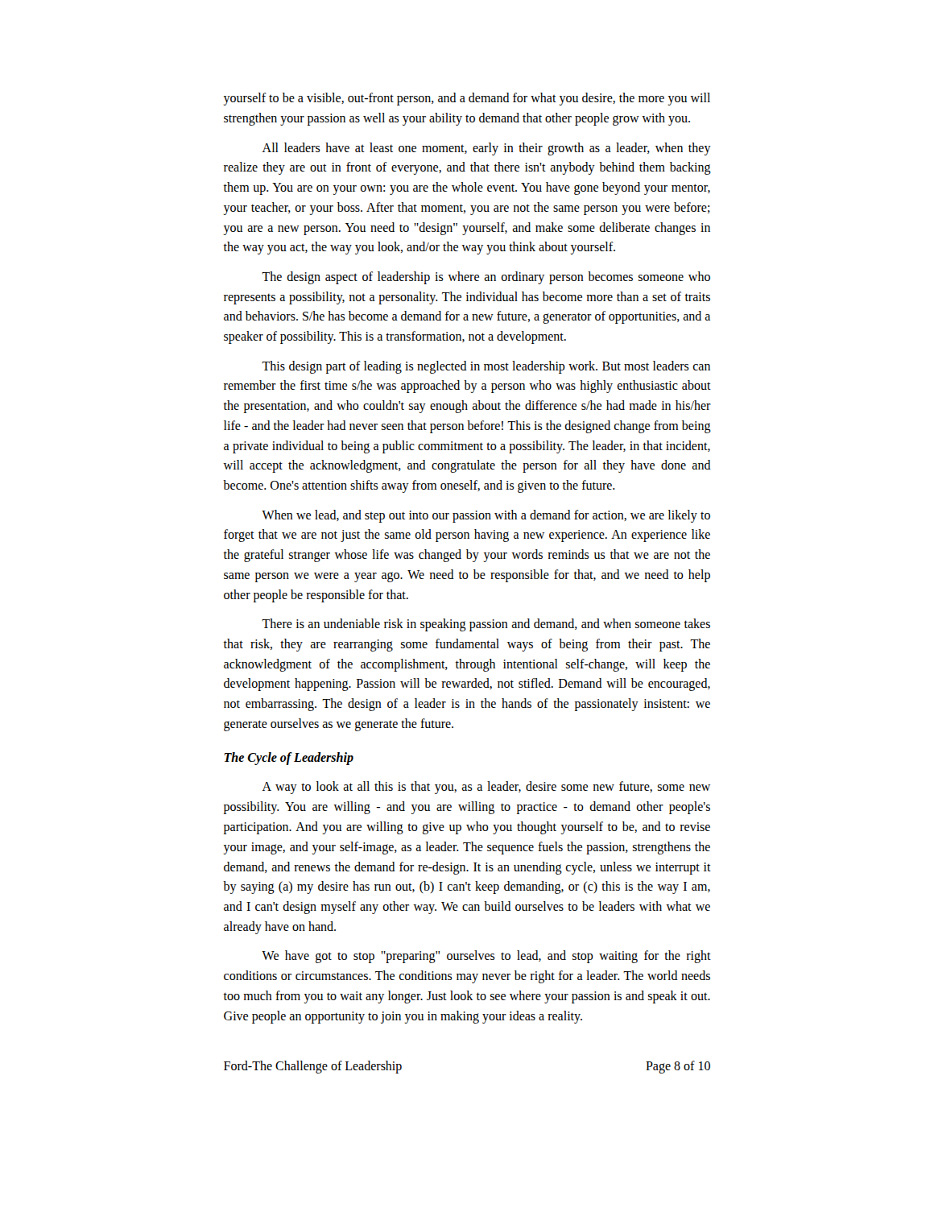yourself to be a visible, out-front person, and a demand for what you desire, the more you will strengthen your passion as well as your ability to demand that other people grow with you.
All leaders have at least one moment, early in their growth as a leader, when they realize they are out in front of everyone, and that there isn't anybody behind them backing them up. You are on your own: you are the whole event. You have gone beyond your mentor, your teacher, or your boss. After that moment, you are not the same person you were before; you are a new person. You need to "design" yourself, and make some deliberate changes in the way you act, the way you look, and/or the way you think about yourself.
The design aspect of leadership is where an ordinary person becomes someone who represents a possibility, not a personality. The individual has become more than a set of traits and behaviors. S/he has become a demand for a new future, a generator of opportunities, and a speaker of possibility. This is a transformation, not a development.
This design part of leading is neglected in most leadership work. But most leaders can remember the first time s/he was approached by a person who was highly enthusiastic about the presentation, and who couldn't say enough about the difference s/he had made in his/her life - and the leader had never seen that person before! This is the designed change from being a private individual to being a public commitment to a possibility. The leader, in that incident, will accept the acknowledgment, and congratulate the person for all they have done and become. One's attention shifts away from oneself, and is given to the future.
When we lead, and step out into our passion with a demand for action, we are likely to forget that we are not just the same old person having a new experience. An experience like the grateful stranger whose life was changed by your words reminds us that we are not the same person we were a year ago. We need to be responsible for that, and we need to help other people be responsible for that.
There is an undeniable risk in speaking passion and demand, and when someone takes that risk, they are rearranging some fundamental ways of being from their past. The acknowledgment of the accomplishment, through intentional self-change, will keep the development happening. Passion will be rewarded, not stifled. Demand will be encouraged, not embarrassing. The design of a leader is in the hands of the passionately insistent: we generate ourselves as we generate the future.
The Cycle of Leadership
A way to look at all this is that you, as a leader, desire some new future, some new possibility. You are willing - and you are willing to practice - to demand other people's participation. And you are willing to give up who you thought yourself to be, and to revise your image, and your self-image, as a leader. The sequence fuels the passion, strengthens the demand, and renews the demand for re-design. It is an unending cycle, unless we interrupt it by saying (a) my desire has run out, (b) I can't keep demanding, or (c) this is the way I am, and I can't design myself any other way. We can build ourselves to be leaders with what we already have on hand.
We have got to stop "preparing" ourselves to lead, and stop waiting for the right conditions or circumstances. The conditions may never be right for a leader. The world needs too much from you to wait any longer. Just look to see where your passion is and speak it out. Give people an opportunity to join you in making your ideas a reality.
Ford-The Challenge of Leadership
Page 8 of 10